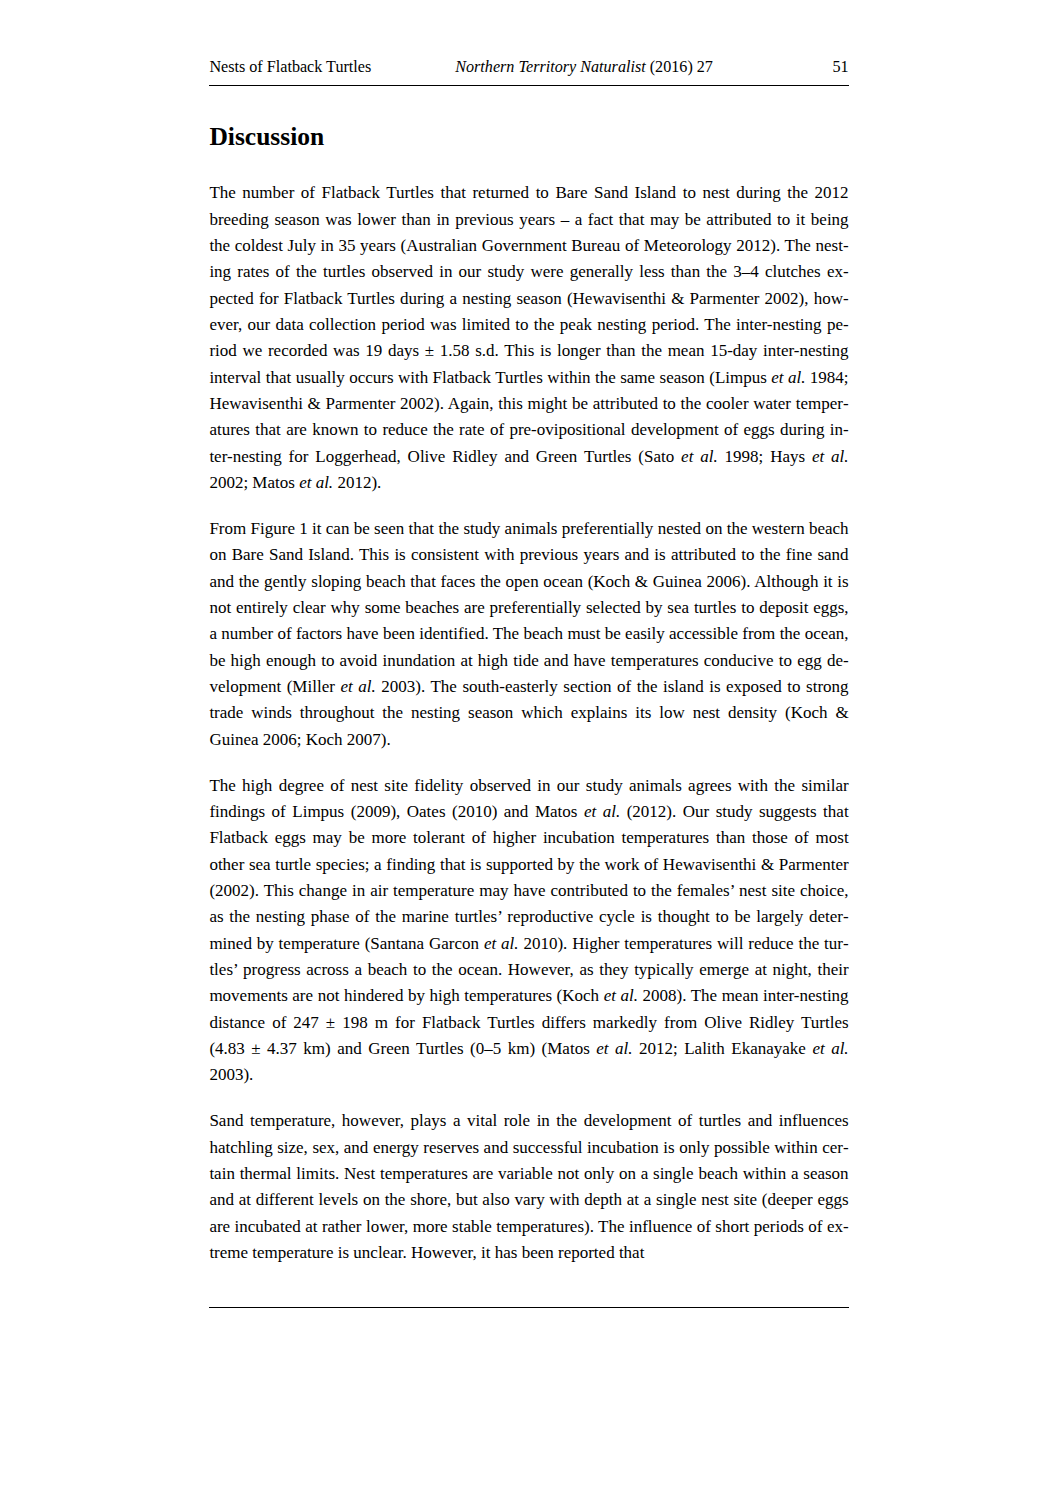Nests of Flatback Turtles
Northern Territory Naturalist (2016) 27
51
Discussion
The number of Flatback Turtles that returned to Bare Sand Island to nest during the 2012 breeding season was lower than in previous years – a fact that may be attributed to it being the coldest July in 35 years (Australian Government Bureau of Meteorology 2012). The nesting rates of the turtles observed in our study were generally less than the 3–4 clutches expected for Flatback Turtles during a nesting season (Hewavisenthi & Parmenter 2002), however, our data collection period was limited to the peak nesting period. The inter-nesting period we recorded was 19 days ± 1.58 s.d. This is longer than the mean 15-day inter-nesting interval that usually occurs with Flatback Turtles within the same season (Limpus et al. 1984; Hewavisenthi & Parmenter 2002). Again, this might be attributed to the cooler water temperatures that are known to reduce the rate of pre-ovipositional development of eggs during inter-nesting for Loggerhead, Olive Ridley and Green Turtles (Sato et al. 1998; Hays et al. 2002; Matos et al. 2012).
From Figure 1 it can be seen that the study animals preferentially nested on the western beach on Bare Sand Island. This is consistent with previous years and is attributed to the fine sand and the gently sloping beach that faces the open ocean (Koch & Guinea 2006). Although it is not entirely clear why some beaches are preferentially selected by sea turtles to deposit eggs, a number of factors have been identified. The beach must be easily accessible from the ocean, be high enough to avoid inundation at high tide and have temperatures conducive to egg development (Miller et al. 2003). The south-easterly section of the island is exposed to strong trade winds throughout the nesting season which explains its low nest density (Koch & Guinea 2006; Koch 2007).
The high degree of nest site fidelity observed in our study animals agrees with the similar findings of Limpus (2009), Oates (2010) and Matos et al. (2012). Our study suggests that Flatback eggs may be more tolerant of higher incubation temperatures than those of most other sea turtle species; a finding that is supported by the work of Hewavisenthi & Parmenter (2002). This change in air temperature may have contributed to the females’ nest site choice, as the nesting phase of the marine turtles’ reproductive cycle is thought to be largely determined by temperature (Santana Garcon et al. 2010). Higher temperatures will reduce the turtles’ progress across a beach to the ocean. However, as they typically emerge at night, their movements are not hindered by high temperatures (Koch et al. 2008). The mean inter-nesting distance of 247 ± 198 m for Flatback Turtles differs markedly from Olive Ridley Turtles (4.83 ± 4.37 km) and Green Turtles (0–5 km) (Matos et al. 2012; Lalith Ekanayake et al. 2003).
Sand temperature, however, plays a vital role in the development of turtles and influences hatchling size, sex, and energy reserves and successful incubation is only possible within certain thermal limits. Nest temperatures are variable not only on a single beach within a season and at different levels on the shore, but also vary with depth at a single nest site (deeper eggs are incubated at rather lower, more stable temperatures). The influence of short periods of extreme temperature is unclear. However, it has been reported that